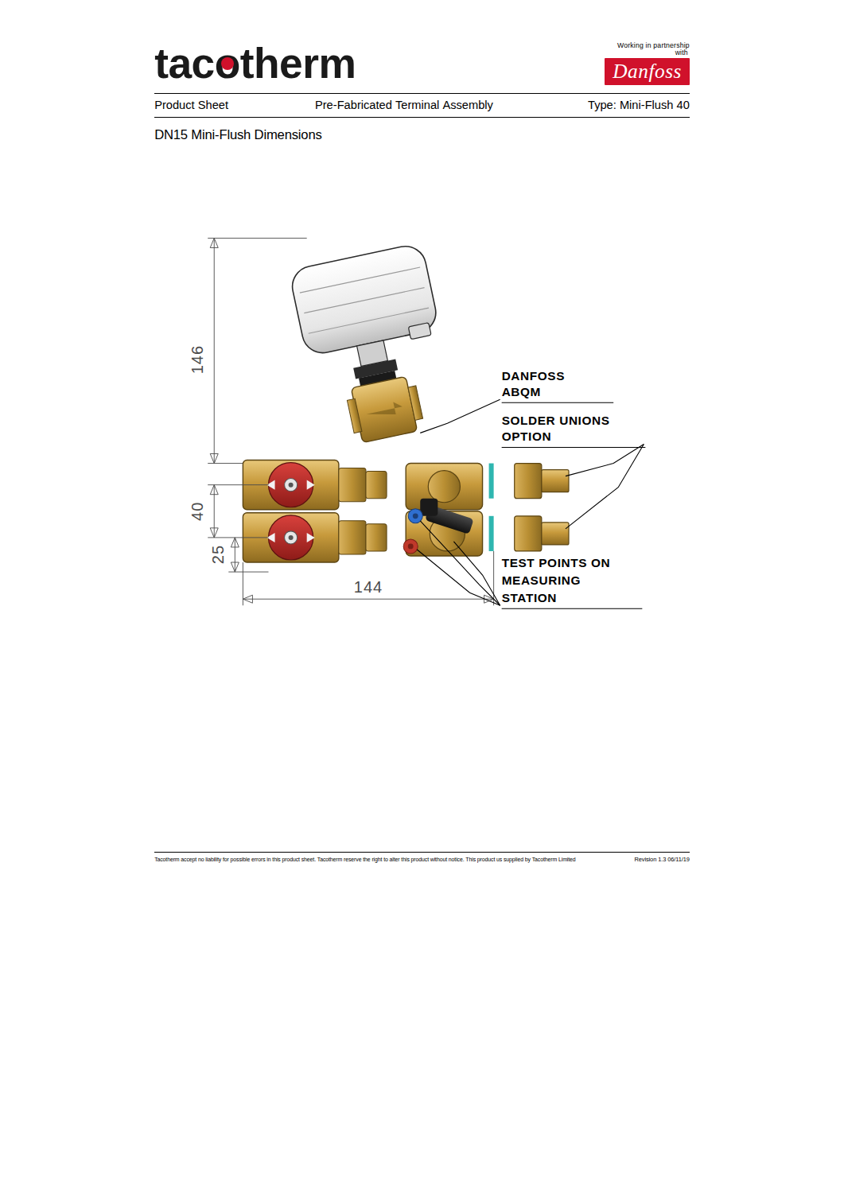tacotherm
Working in partnershipwith
Danfoss
Product Sheet
Pre-Fabricated Terminal Assembly
Type: Mini-Flush 40
DN15 Mini-Flush Dimensions
146 40 25 144 DANFOSS ABQM SOLDER UNIONS OPTION TEST POINTS ON MEASURING STATION
Tacotherm accept no liability for possible errors in this product sheet. Tacotherm reserve the right to alter this product without notice. This product us supplied by Tacotherm Limited
Revision 1.3 06/11/19